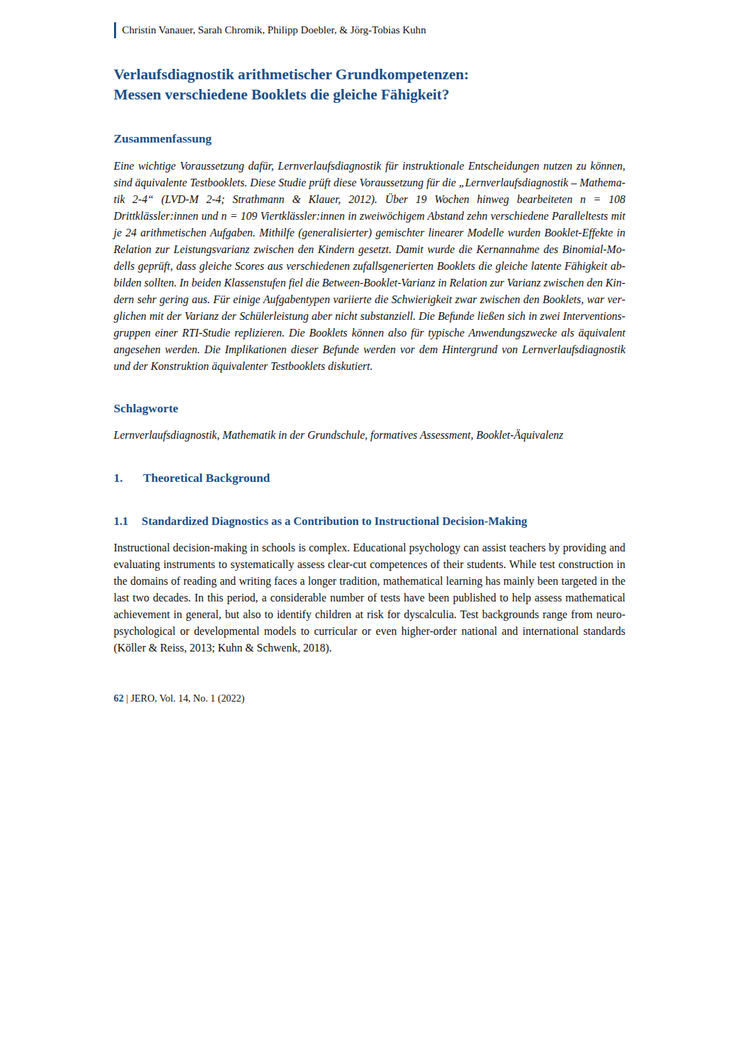Christin Vanauer, Sarah Chromik, Philipp Doebler, & Jörg-Tobias Kuhn
Verlaufsdiagnostik arithmetischer Grundkompetenzen:
Messen verschiedene Booklets die gleiche Fähigkeit?
Zusammenfassung
Eine wichtige Voraussetzung dafür, Lernverlaufsdiagnostik für instruktionale Entscheidungen nutzen zu können, sind äquivalente Testbooklets. Diese Studie prüft diese Voraussetzung für die „Lernverlaufsdiagnostik – Mathematik 2-4“ (LVD-M 2-4; Strathmann & Klauer, 2012). Über 19 Wochen hinweg bearbeiteten n = 108 Drittklässler:innen und n = 109 Viertklässler:innen in zweiwöchigem Abstand zehn verschiedene Paralleltests mit je 24 arithmetischen Aufgaben. Mithilfe (generalisierter) gemischter linearer Modelle wurden Booklet-Effekte in Relation zur Leistungsvarianz zwischen den Kindern gesetzt. Damit wurde die Kernannahme des Binomial-Modells geprüft, dass gleiche Scores aus verschiedenen zufallsgenerierten Booklets die gleiche latente Fähigkeit abbilden sollten. In beiden Klassenstufen fiel die Between-Booklet-Varianz in Relation zur Varianz zwischen den Kindern sehr gering aus. Für einige Aufgabentypen variierte die Schwierigkeit zwar zwischen den Booklets, war verglichen mit der Varianz der Schülerleistung aber nicht substanziell. Die Befunde ließen sich in zwei Interventionsgruppen einer RTI-Studie replizieren. Die Booklets können also für typische Anwendungszwecke als äquivalent angesehen werden. Die Implikationen dieser Befunde werden vor dem Hintergrund von Lernverlaufsdiagnostik und der Konstruktion äquivalenter Testbooklets diskutiert.
Schlagworte
Lernverlaufsdiagnostik, Mathematik in der Grundschule, formatives Assessment, Booklet-Äquivalenz
1. Theoretical Background
1.1 Standardized Diagnostics as a Contribution to Instructional Decision-Making
Instructional decision-making in schools is complex. Educational psychology can assist teachers by providing and evaluating instruments to systematically assess clear-cut competences of their students. While test construction in the domains of reading and writing faces a longer tradition, mathematical learning has mainly been targeted in the last two decades. In this period, a considerable number of tests have been published to help assess mathematical achievement in general, but also to identify children at risk for dyscalculia. Test backgrounds range from neuropsychological or developmental models to curricular or even higher-order national and international standards (Köller & Reiss, 2013; Kuhn & Schwenk, 2018).
62 | JERO, Vol. 14, No. 1 (2022)